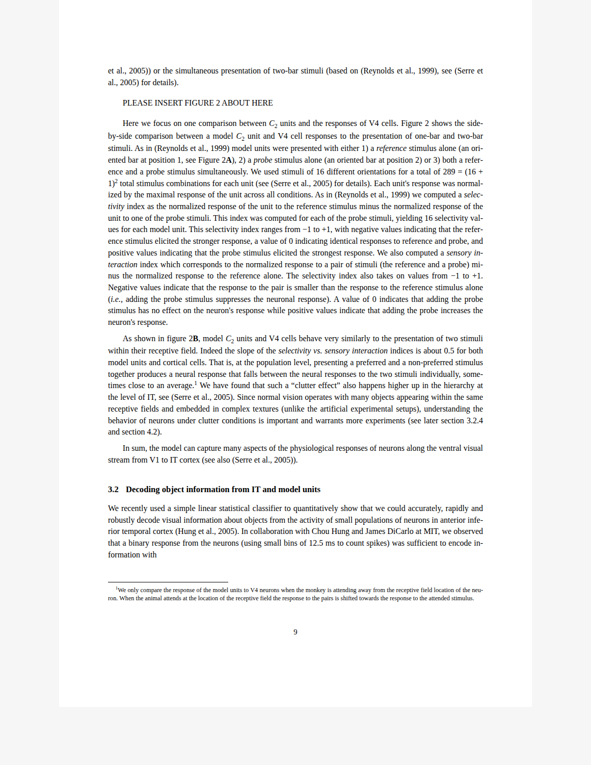et al., 2005)) or the simultaneous presentation of two-bar stimuli (based on (Reynolds et al., 1999), see (Serre et al., 2005) for details).
PLEASE INSERT FIGURE 2 ABOUT HERE
Here we focus on one comparison between C2 units and the responses of V4 cells. Figure 2 shows the side-by-side comparison between a model C2 unit and V4 cell responses to the presentation of one-bar and two-bar stimuli. As in (Reynolds et al., 1999) model units were presented with either 1) a reference stimulus alone (an oriented bar at position 1, see Figure 2A), 2) a probe stimulus alone (an oriented bar at position 2) or 3) both a reference and a probe stimulus simultaneously. We used stimuli of 16 different orientations for a total of 289 = (16 + 1)2 total stimulus combinations for each unit (see (Serre et al., 2005) for details). Each unit's response was normalized by the maximal response of the unit across all conditions. As in (Reynolds et al., 1999) we computed a selectivity index as the normalized response of the unit to the reference stimulus minus the normalized response of the unit to one of the probe stimuli. This index was computed for each of the probe stimuli, yielding 16 selectivity values for each model unit. This selectivity index ranges from −1 to +1, with negative values indicating that the reference stimulus elicited the stronger response, a value of 0 indicating identical responses to reference and probe, and positive values indicating that the probe stimulus elicited the strongest response. We also computed a sensory interaction index which corresponds to the normalized response to a pair of stimuli (the reference and a probe) minus the normalized response to the reference alone. The selectivity index also takes on values from −1 to +1. Negative values indicate that the response to the pair is smaller than the response to the reference stimulus alone (i.e., adding the probe stimulus suppresses the neuronal response). A value of 0 indicates that adding the probe stimulus has no effect on the neuron's response while positive values indicate that adding the probe increases the neuron's response.
As shown in figure 2B, model C2 units and V4 cells behave very similarly to the presentation of two stimuli within their receptive field. Indeed the slope of the selectivity vs. sensory interaction indices is about 0.5 for both model units and cortical cells. That is, at the population level, presenting a preferred and a non-preferred stimulus together produces a neural response that falls between the neural responses to the two stimuli individually, sometimes close to an average.1 We have found that such a “clutter effect” also happens higher up in the hierarchy at the level of IT, see (Serre et al., 2005). Since normal vision operates with many objects appearing within the same receptive fields and embedded in complex textures (unlike the artificial experimental setups), understanding the behavior of neurons under clutter conditions is important and warrants more experiments (see later section 3.2.4 and section 4.2).
In sum, the model can capture many aspects of the physiological responses of neurons along the ventral visual stream from V1 to IT cortex (see also (Serre et al., 2005)).
3.2 Decoding object information from IT and model units
We recently used a simple linear statistical classifier to quantitatively show that we could accurately, rapidly and robustly decode visual information about objects from the activity of small populations of neurons in anterior inferior temporal cortex (Hung et al., 2005). In collaboration with Chou Hung and James DiCarlo at MIT, we observed that a binary response from the neurons (using small bins of 12.5 ms to count spikes) was sufficient to encode information with
1We only compare the response of the model units to V4 neurons when the monkey is attending away from the receptive field location of the neuron. When the animal attends at the location of the receptive field the response to the pairs is shifted towards the response to the attended stimulus.
9